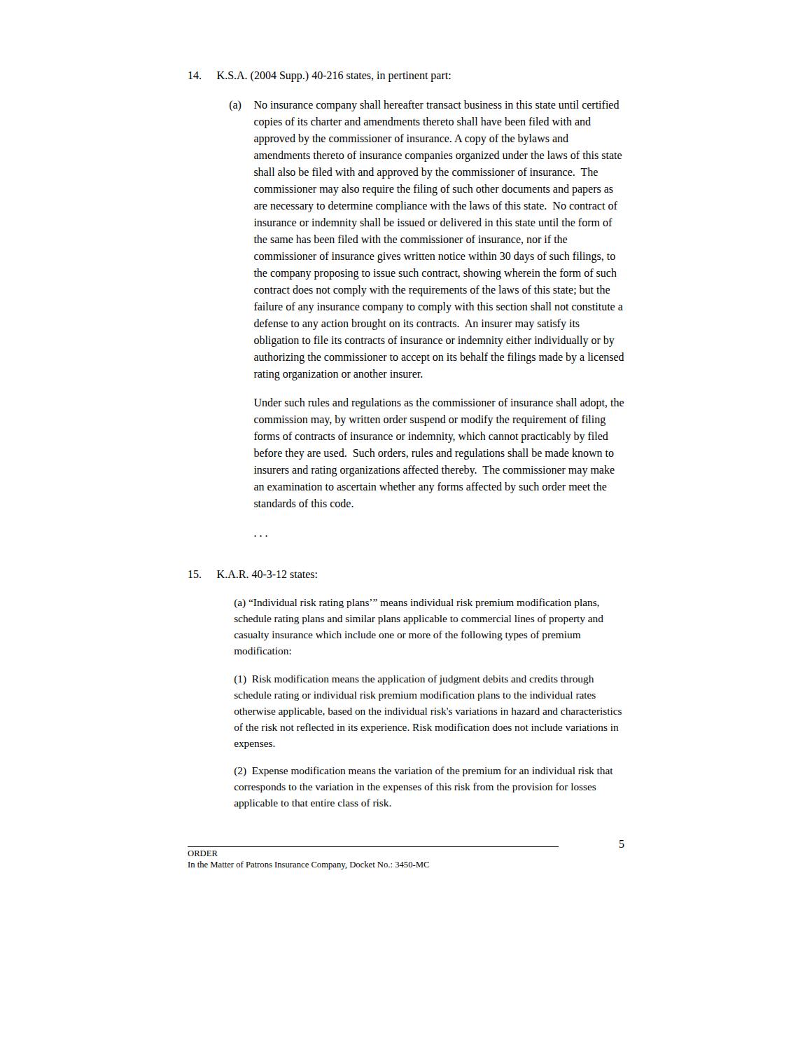14. K.S.A. (2004 Supp.) 40-216 states, in pertinent part:
(a) No insurance company shall hereafter transact business in this state until certified copies of its charter and amendments thereto shall have been filed with and approved by the commissioner of insurance. A copy of the bylaws and amendments thereto of insurance companies organized under the laws of this state shall also be filed with and approved by the commissioner of insurance. The commissioner may also require the filing of such other documents and papers as are necessary to determine compliance with the laws of this state. No contract of insurance or indemnity shall be issued or delivered in this state until the form of the same has been filed with the commissioner of insurance, nor if the commissioner of insurance gives written notice within 30 days of such filings, to the company proposing to issue such contract, showing wherein the form of such contract does not comply with the requirements of the laws of this state; but the failure of any insurance company to comply with this section shall not constitute a defense to any action brought on its contracts. An insurer may satisfy its obligation to file its contracts of insurance or indemnity either individually or by authorizing the commissioner to accept on its behalf the filings made by a licensed rating organization or another insurer.
Under such rules and regulations as the commissioner of insurance shall adopt, the commission may, by written order suspend or modify the requirement of filing forms of contracts of insurance or indemnity, which cannot practicably by filed before they are used. Such orders, rules and regulations shall be made known to insurers and rating organizations affected thereby. The commissioner may make an examination to ascertain whether any forms affected by such order meet the standards of this code.
. . .
15. K.A.R. 40-3-12 states:
(a) “Individual risk rating plans’” means individual risk premium modification plans, schedule rating plans and similar plans applicable to commercial lines of property and casualty insurance which include one or more of the following types of premium modification:
(1) Risk modification means the application of judgment debits and credits through schedule rating or individual risk premium modification plans to the individual rates otherwise applicable, based on the individual risk's variations in hazard and characteristics of the risk not reflected in its experience. Risk modification does not include variations in expenses.
(2) Expense modification means the variation of the premium for an individual risk that corresponds to the variation in the expenses of this risk from the provision for losses applicable to that entire class of risk.
5
ORDER
In the Matter of Patrons Insurance Company, Docket No.: 3450-MC